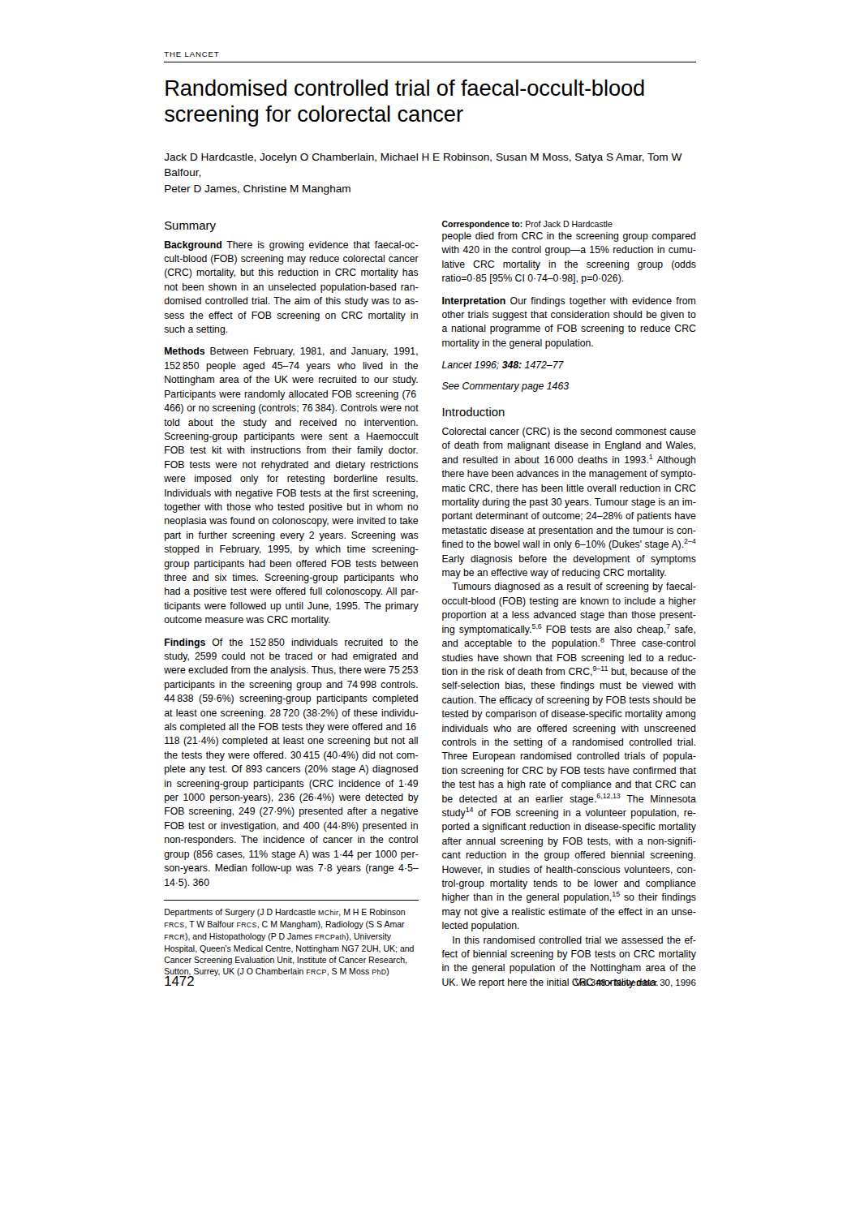The Lancet
Randomised controlled trial of faecal-occult-blood screening for colorectal cancer
Jack D Hardcastle, Jocelyn O Chamberlain, Michael H E Robinson, Susan M Moss, Satya S Amar, Tom W Balfour,
Peter D James, Christine M Mangham
Summary
Background There is growing evidence that faecal-occult-blood (FOB) screening may reduce colorectal cancer (CRC) mortality, but this reduction in CRC mortality has not been shown in an unselected population-based randomised controlled trial. The aim of this study was to assess the effect of FOB screening on CRC mortality in such a setting.
Methods Between February, 1981, and January, 1991, 152 850 people aged 45–74 years who lived in the Nottingham area of the UK were recruited to our study. Participants were randomly allocated FOB screening (76 466) or no screening (controls; 76 384). Controls were not told about the study and received no intervention. Screening-group participants were sent a Haemoccult FOB test kit with instructions from their family doctor. FOB tests were not rehydrated and dietary restrictions were imposed only for retesting borderline results. Individuals with negative FOB tests at the first screening, together with those who tested positive but in whom no neoplasia was found on colonoscopy, were invited to take part in further screening every 2 years. Screening was stopped in February, 1995, by which time screening-group participants had been offered FOB tests between three and six times. Screening-group participants who had a positive test were offered full colonoscopy. All participants were followed up until June, 1995. The primary outcome measure was CRC mortality.
Findings Of the 152 850 individuals recruited to the study, 2599 could not be traced or had emigrated and were excluded from the analysis. Thus, there were 75 253 participants in the screening group and 74 998 controls. 44 838 (59·6%) screening-group participants completed at least one screening. 28 720 (38·2%) of these individuals completed all the FOB tests they were offered and 16 118 (21·4%) completed at least one screening but not all the tests they were offered. 30 415 (40·4%) did not complete any test. Of 893 cancers (20% stage A) diagnosed in screening-group participants (CRC incidence of 1·49 per 1000 person-years), 236 (26·4%) were detected by FOB screening, 249 (27·9%) presented after a negative FOB test or investigation, and 400 (44·8%) presented in non-responders. The incidence of cancer in the control group (856 cases, 11% stage A) was 1·44 per 1000 person-years. Median follow-up was 7·8 years (range 4·5–14·5). 360
Departments of Surgery (J D Hardcastle MChir, M H E Robinson FRCS, T W Balfour FRCS, C M Mangham), Radiology (S S Amar FRCR), and Histopathology (P D James FRCPath), University Hospital, Queen's Medical Centre, Nottingham NG7 2UH, UK; and Cancer Screening Evaluation Unit, Institute of Cancer Research, Sutton, Surrey, UK (J O Chamberlain FRCP, S M Moss PhD)
Correspondence to: Prof Jack D Hardcastle
people died from CRC in the screening group compared with 420 in the control group—a 15% reduction in cumulative CRC mortality in the screening group (odds ratio=0·85 [95% CI 0·74–0·98], p=0·026).
Interpretation Our findings together with evidence from other trials suggest that consideration should be given to a national programme of FOB screening to reduce CRC mortality in the general population.
Lancet 1996; 348: 1472–77
See Commentary page 1463
Introduction
Colorectal cancer (CRC) is the second commonest cause of death from malignant disease in England and Wales, and resulted in about 16 000 deaths in 1993.1 Although there have been advances in the management of symptomatic CRC, there has been little overall reduction in CRC mortality during the past 30 years. Tumour stage is an important determinant of outcome; 24–28% of patients have metastatic disease at presentation and the tumour is confined to the bowel wall in only 6–10% (Dukes' stage A).2–4 Early diagnosis before the development of symptoms may be an effective way of reducing CRC mortality.
Tumours diagnosed as a result of screening by faecal-occult-blood (FOB) testing are known to include a higher proportion at a less advanced stage than those presenting symptomatically.5,6 FOB tests are also cheap,7 safe, and acceptable to the population.8 Three case-control studies have shown that FOB screening led to a reduction in the risk of death from CRC,9–11 but, because of the self-selection bias, these findings must be viewed with caution. The efficacy of screening by FOB tests should be tested by comparison of disease-specific mortality among individuals who are offered screening with unscreened controls in the setting of a randomised controlled trial. Three European randomised controlled trials of population screening for CRC by FOB tests have confirmed that the test has a high rate of compliance and that CRC can be detected at an earlier stage.6,12,13 The Minnesota study14 of FOB screening in a volunteer population, reported a significant reduction in disease-specific mortality after annual screening by FOB tests, with a non-significant reduction in the group offered biennial screening. However, in studies of health-conscious volunteers, control-group mortality tends to be lower and compliance higher than in the general population,15 so their findings may not give a realistic estimate of the effect in an unselected population.
In this randomised controlled trial we assessed the effect of biennial screening by FOB tests on CRC mortality in the general population of the Nottingham area of the UK. We report here the initial CRC mortality data.
1472 Vol 348 • November 30, 1996